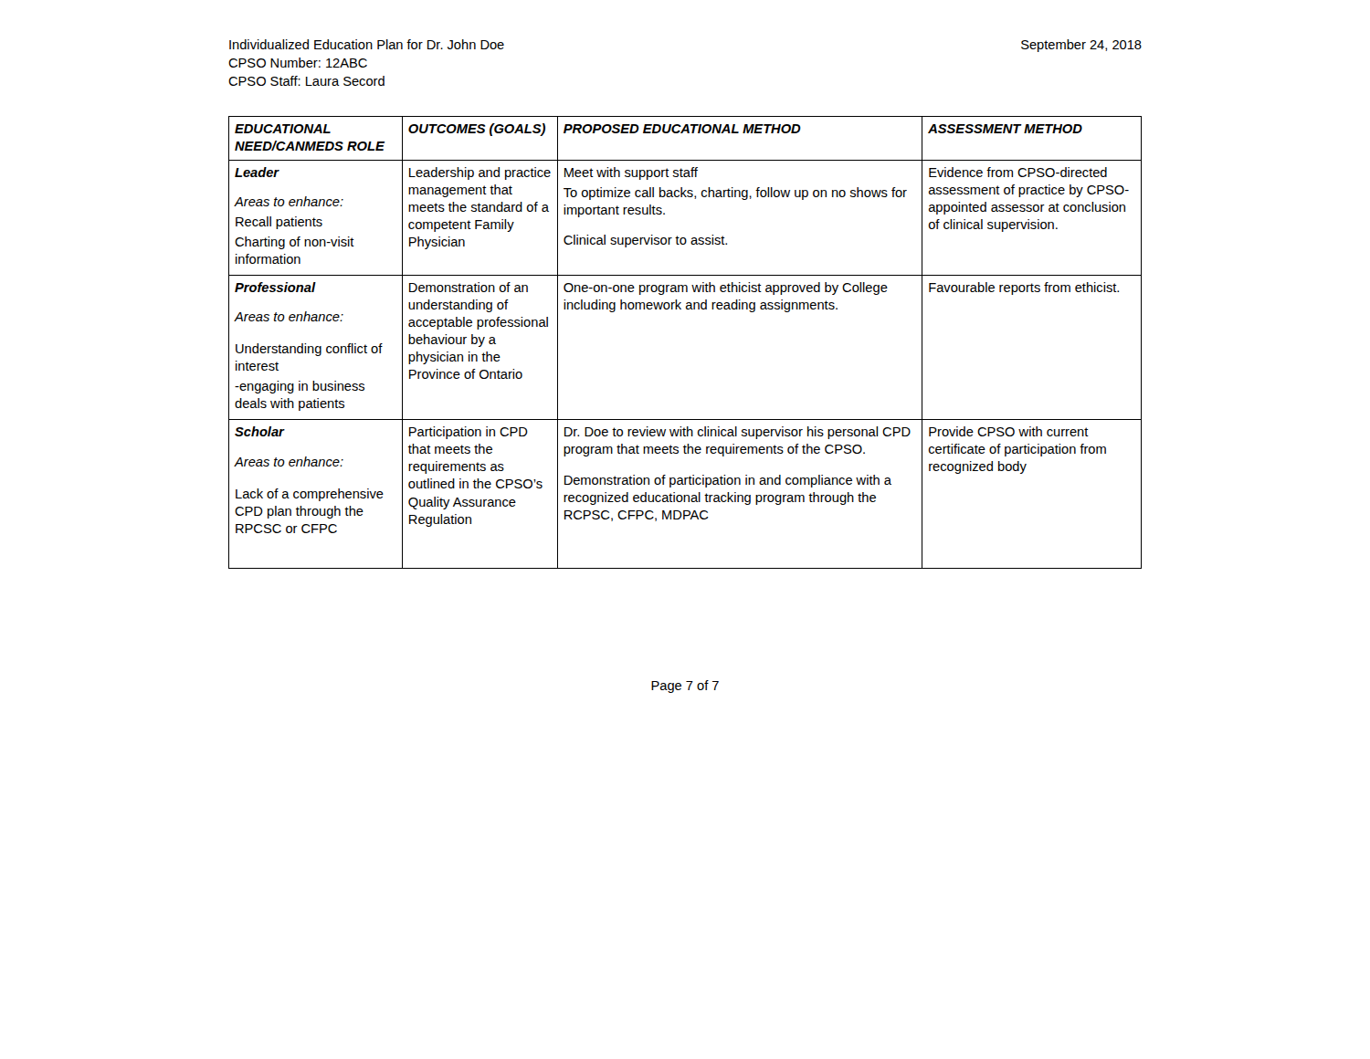Individualized Education Plan for Dr. John Doe
CPSO Number: 12ABC
CPSO Staff: Laura Secord
September 24, 2018
| EDUCATIONAL NEED/CANMEDS ROLE | OUTCOMES (GOALS) | PROPOSED EDUCATIONAL METHOD | ASSESSMENT METHOD |
| --- | --- | --- | --- |
| Leader Areas to enhance: Recall patients Charting of non-visit information | Leadership and practice management that meets the standard of a competent Family Physician | Meet with support staff To optimize call backs, charting, follow up on no shows for important results. Clinical supervisor to assist. | Evidence from CPSO-directed assessment of practice by CPSO-appointed assessor at conclusion of clinical supervision. |
| Professional Areas to enhance: Understanding conflict of interest -engaging in business deals with patients | Demonstration of an understanding of acceptable professional behaviour by a physician in the Province of Ontario | One-on-one program with ethicist approved by College including homework and reading assignments. | Favourable reports from ethicist. |
| Scholar Areas to enhance: Lack of a comprehensive CPD plan through the RPCSC or CFPC | Participation in CPD that meets the requirements as outlined in the CPSO’s Quality Assurance Regulation | Dr. Doe to review with clinical supervisor his personal CPD program that meets the requirements of the CPSO. Demonstration of participation in and compliance with a recognized educational tracking program through the RCPSC, CFPC, MDPAC | Provide CPSO with current certificate of participation from recognized body |
Page 7 of 7